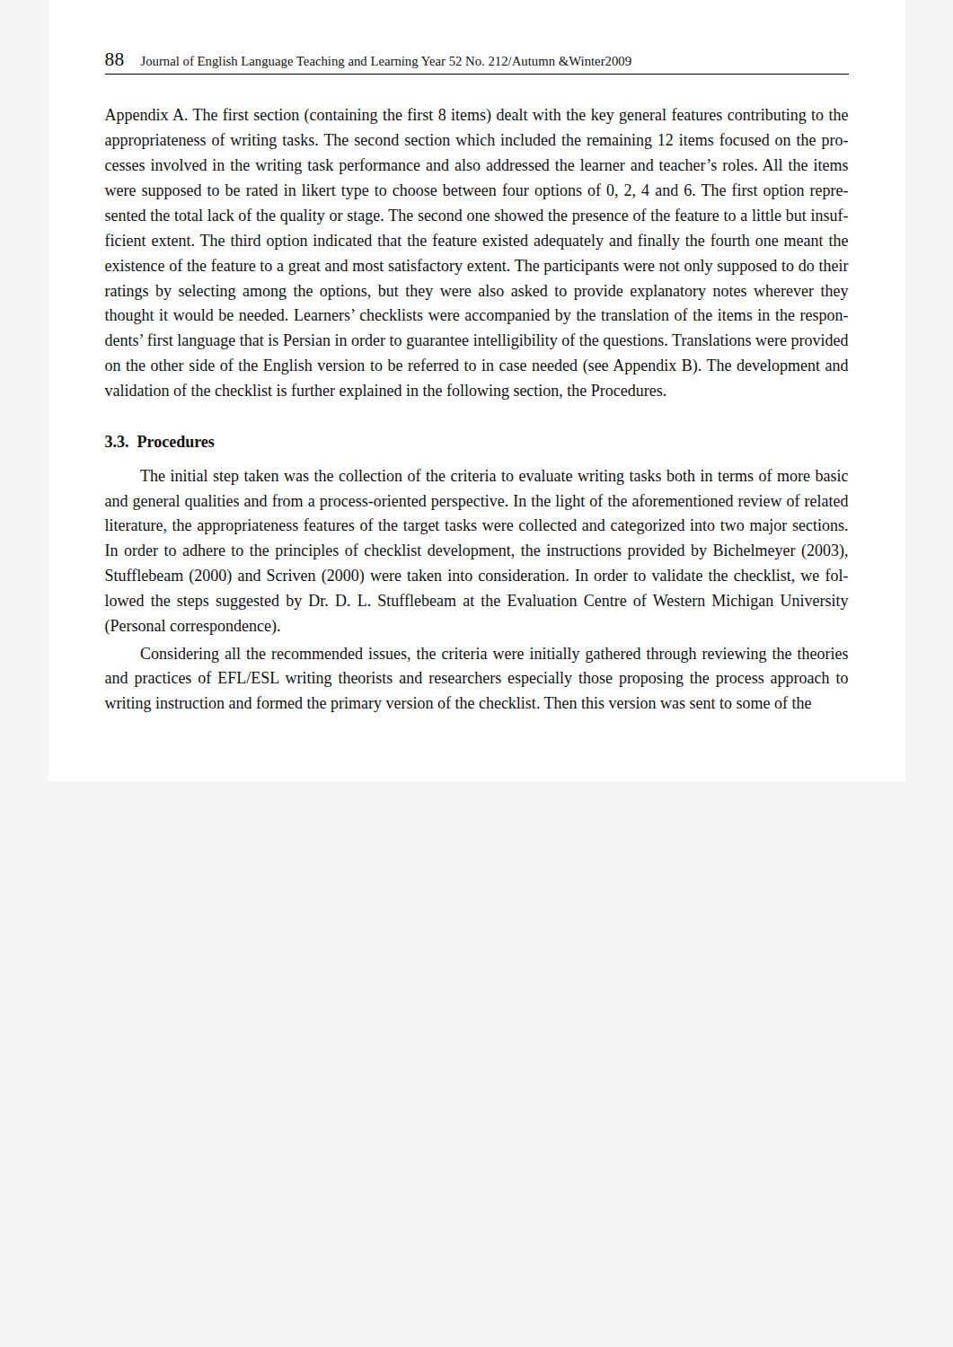88 Journal of English Language Teaching and Learning Year 52 No. 212/Autumn &Winter2009
Appendix A. The first section (containing the first 8 items) dealt with the key general features contributing to the appropriateness of writing tasks. The second section which included the remaining 12 items focused on the processes involved in the writing task performance and also addressed the learner and teacher’s roles. All the items were supposed to be rated in likert type to choose between four options of 0, 2, 4 and 6. The first option represented the total lack of the quality or stage. The second one showed the presence of the feature to a little but insufficient extent. The third option indicated that the feature existed adequately and finally the fourth one meant the existence of the feature to a great and most satisfactory extent. The participants were not only supposed to do their ratings by selecting among the options, but they were also asked to provide explanatory notes wherever they thought it would be needed. Learners’ checklists were accompanied by the translation of the items in the respondents’ first language that is Persian in order to guarantee intelligibility of the questions. Translations were provided on the other side of the English version to be referred to in case needed (see Appendix B). The development and validation of the checklist is further explained in the following section, the Procedures.
3.3. Procedures
The initial step taken was the collection of the criteria to evaluate writing tasks both in terms of more basic and general qualities and from a process-oriented perspective. In the light of the aforementioned review of related literature, the appropriateness features of the target tasks were collected and categorized into two major sections. In order to adhere to the principles of checklist development, the instructions provided by Bichelmeyer (2003), Stufflebeam (2000) and Scriven (2000) were taken into consideration. In order to validate the checklist, we followed the steps suggested by Dr. D. L. Stufflebeam at the Evaluation Centre of Western Michigan University (Personal correspondence).
Considering all the recommended issues, the criteria were initially gathered through reviewing the theories and practices of EFL/ESL writing theorists and researchers especially those proposing the process approach to writing instruction and formed the primary version of the checklist. Then this version was sent to some of the